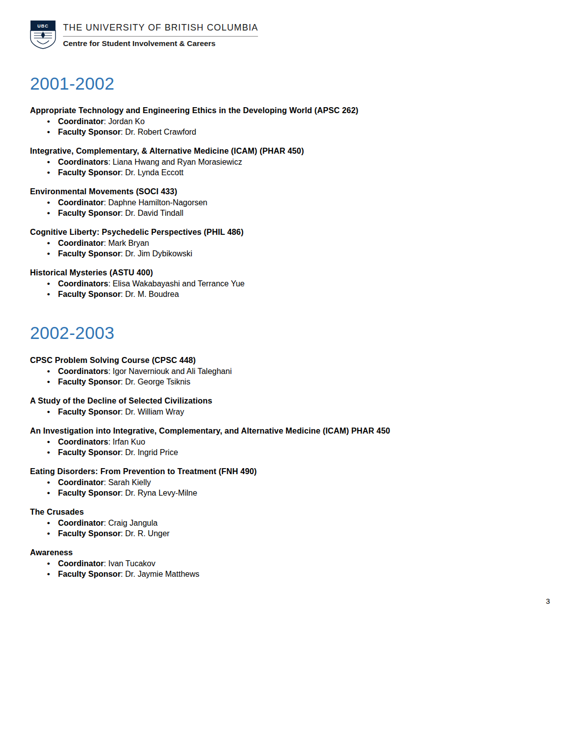UBC
The University of British Columbia
Centre for Student Involvement & Careers
2001-2002
Appropriate Technology and Engineering Ethics in the Developing World (APSC 262)
Coordinator: Jordan Ko
Faculty Sponsor: Dr. Robert Crawford
Integrative, Complementary, & Alternative Medicine (ICAM) (PHAR 450)
Coordinators: Liana Hwang and Ryan Morasiewicz
Faculty Sponsor: Dr. Lynda Eccott
Environmental Movements (SOCI 433)
Coordinator: Daphne Hamilton-Nagorsen
Faculty Sponsor: Dr. David Tindall
Cognitive Liberty: Psychedelic Perspectives (PHIL 486)
Coordinator: Mark Bryan
Faculty Sponsor: Dr. Jim Dybikowski
Historical Mysteries (ASTU 400)
Coordinators: Elisa Wakabayashi and Terrance Yue
Faculty Sponsor: Dr. M. Boudrea
2002-2003
CPSC Problem Solving Course (CPSC 448)
Coordinators: Igor Naverniouk and Ali Taleghani
Faculty Sponsor: Dr. George Tsiknis
A Study of the Decline of Selected Civilizations
Faculty Sponsor: Dr. William Wray
An Investigation into Integrative, Complementary, and Alternative Medicine (ICAM) PHAR 450
Coordinators: Irfan Kuo
Faculty Sponsor: Dr. Ingrid Price
Eating Disorders: From Prevention to Treatment (FNH 490)
Coordinator: Sarah Kielly
Faculty Sponsor: Dr. Ryna Levy-Milne
The Crusades
Coordinator: Craig Jangula
Faculty Sponsor: Dr. R. Unger
Awareness
Coordinator: Ivan Tucakov
Faculty Sponsor: Dr. Jaymie Matthews
3